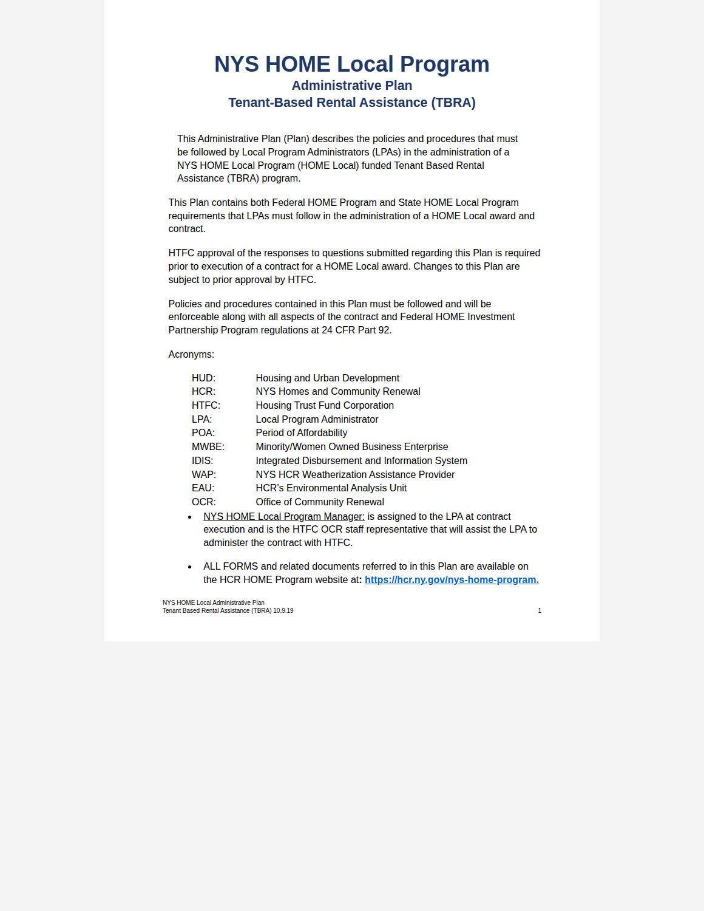NYS HOME Local Program
Administrative Plan
Tenant-Based Rental Assistance (TBRA)
This Administrative Plan (Plan) describes the policies and procedures that must be followed by Local Program Administrators (LPAs) in the administration of a NYS HOME Local Program (HOME Local) funded Tenant Based Rental Assistance (TBRA) program.
This Plan contains both Federal HOME Program and State HOME Local Program requirements that LPAs must follow in the administration of a HOME Local award and contract.
HTFC approval of the responses to questions submitted regarding this Plan is required prior to execution of a contract for a HOME Local award. Changes to this Plan are subject to prior approval by HTFC.
Policies and procedures contained in this Plan must be followed and will be enforceable along with all aspects of the contract and Federal HOME Investment Partnership Program regulations at 24 CFR Part 92.
Acronyms:
| HUD: | Housing and Urban Development |
| HCR: | NYS Homes and Community Renewal |
| HTFC: | Housing Trust Fund Corporation |
| LPA: | Local Program Administrator |
| POA: | Period of Affordability |
| MWBE: | Minority/Women Owned Business Enterprise |
| IDIS: | Integrated Disbursement and Information System |
| WAP: | NYS HCR Weatherization Assistance Provider |
| EAU: | HCR’s Environmental Analysis Unit |
| OCR: | Office of Community Renewal |
NYS HOME Local Program Manager: is assigned to the LPA at contract execution and is the HTFC OCR staff representative that will assist the LPA to administer the contract with HTFC.
ALL FORMS and related documents referred to in this Plan are available on the HCR HOME Program website at: https://hcr.ny.gov/nys-home-program.
NYS HOME Local Administrative Plan
Tenant Based Rental Assistance (TBRA) 10.9.19 1